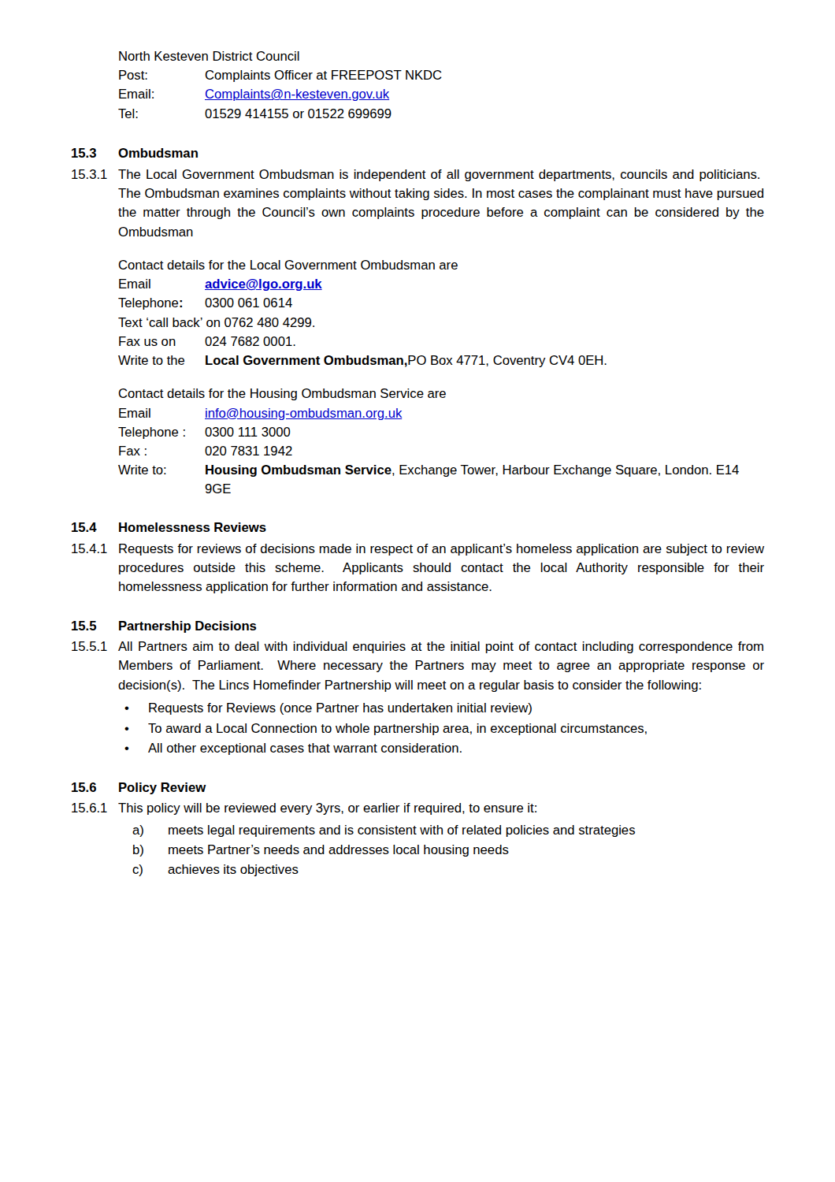North Kesteven District Council
Post: Complaints Officer at FREEPOST NKDC
Email: Complaints@n-kesteven.gov.uk
Tel: 01529 414155 or 01522 699699
15.3 Ombudsman
15.3.1 The Local Government Ombudsman is independent of all government departments, councils and politicians. The Ombudsman examines complaints without taking sides. In most cases the complainant must have pursued the matter through the Council’s own complaints procedure before a complaint can be considered by the Ombudsman
Contact details for the Local Government Ombudsman are
Email advice@lgo.org.uk
Telephone: 0300 061 0614
Text ‘call back’ on 0762 480 4299.
Fax us on 024 7682 0001.
Write to the Local Government Ombudsman, PO Box 4771, Coventry CV4 0EH.
Contact details for the Housing Ombudsman Service are
Email info@housing-ombudsman.org.uk
Telephone : 0300 111 3000
Fax : 020 7831 1942
Write to: Housing Ombudsman Service, Exchange Tower, Harbour Exchange Square, London. E14 9GE
15.4 Homelessness Reviews
15.4.1 Requests for reviews of decisions made in respect of an applicant’s homeless application are subject to review procedures outside this scheme. Applicants should contact the local Authority responsible for their homelessness application for further information and assistance.
15.5 Partnership Decisions
15.5.1 All Partners aim to deal with individual enquiries at the initial point of contact including correspondence from Members of Parliament. Where necessary the Partners may meet to agree an appropriate response or decision(s). The Lincs Homefinder Partnership will meet on a regular basis to consider the following:
•Requests for Reviews (once Partner has undertaken initial review)
•To award a Local Connection to whole partnership area, in exceptional circumstances,
•All other exceptional cases that warrant consideration.
15.6 Policy Review
15.6.1 This policy will be reviewed every 3yrs, or earlier if required, to ensure it:
a) meets legal requirements and is consistent with of related policies and strategies
b) meets Partner’s needs and addresses local housing needs
c) achieves its objectives